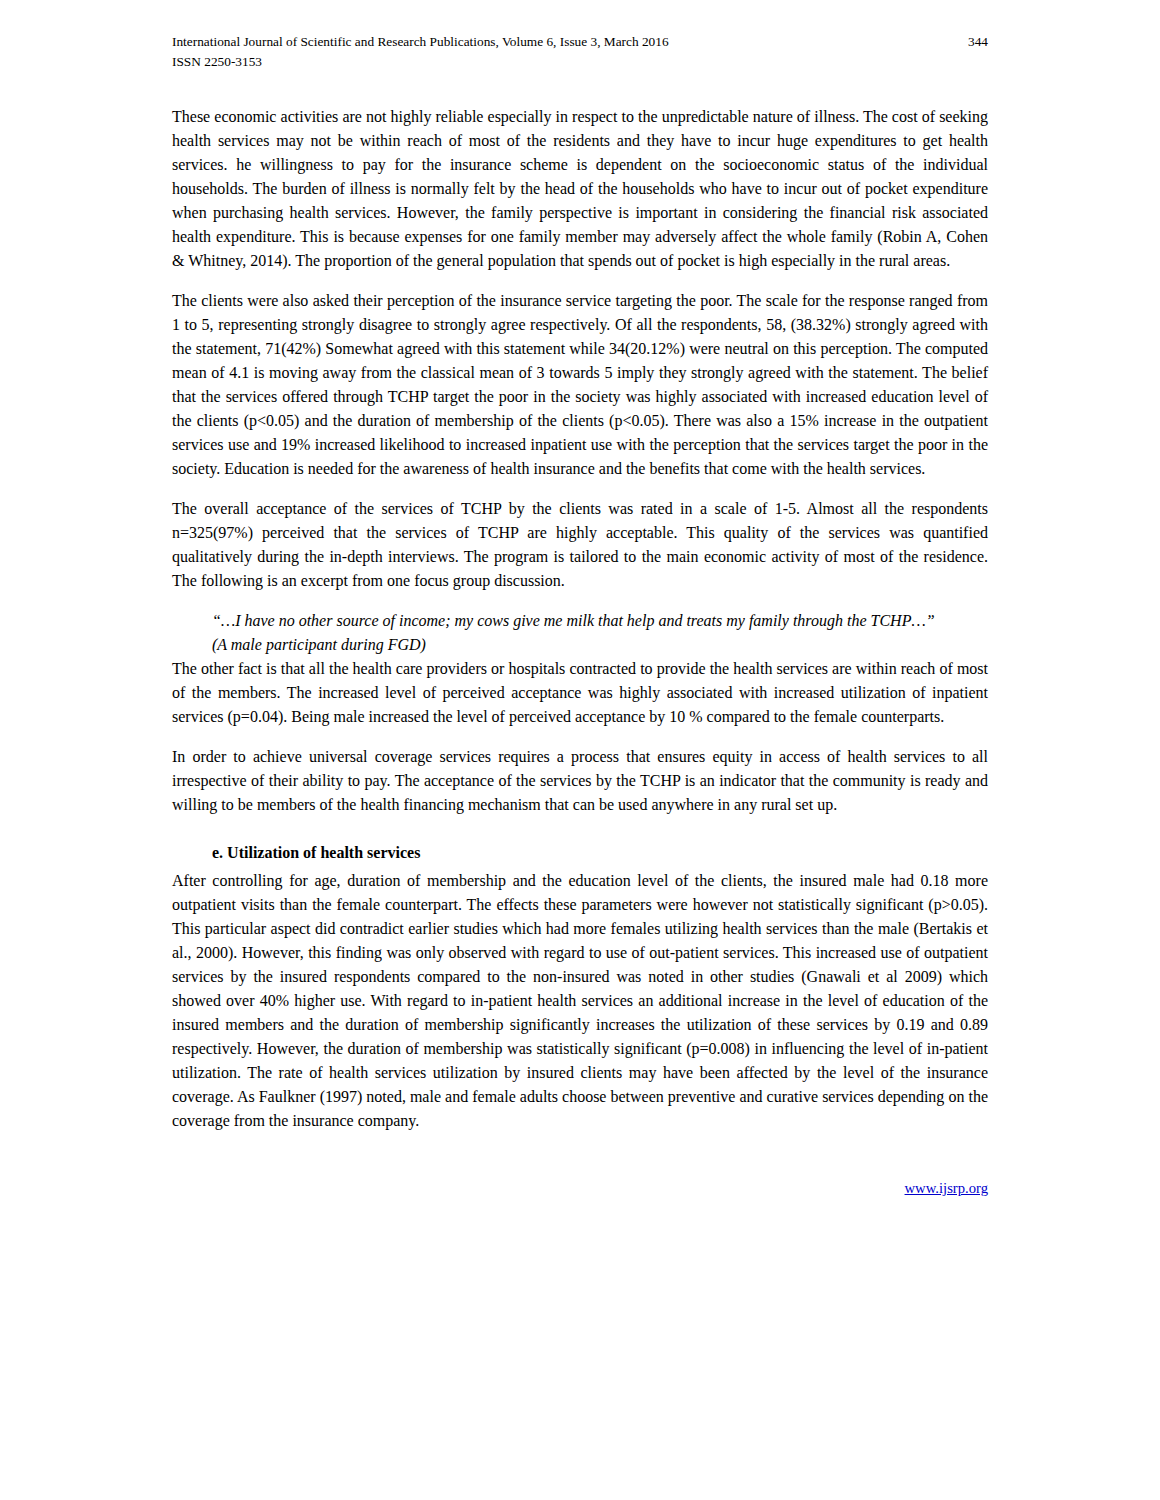International Journal of Scientific and Research Publications, Volume 6, Issue 3, March 2016
ISSN 2250-3153
344
These economic activities are not highly reliable especially in respect to the unpredictable nature of illness. The cost of seeking health services may not be within reach of most of the residents and they have to incur huge expenditures to get health services. he willingness to pay for the insurance scheme is dependent on the socioeconomic status of the individual households. The burden of illness is normally felt by the head of the households who have to incur out of pocket expenditure when purchasing health services. However, the family perspective is important in considering the financial risk associated health expenditure. This is because expenses for one family member may adversely affect the whole family (Robin A, Cohen & Whitney, 2014). The proportion of the general population that spends out of pocket is high especially in the rural areas.
The clients were also asked their perception of the insurance service targeting the poor. The scale for the response ranged from 1 to 5, representing strongly disagree to strongly agree respectively. Of all the respondents, 58, (38.32%) strongly agreed with the statement, 71(42%) Somewhat agreed with this statement while 34(20.12%) were neutral on this perception. The computed mean of 4.1 is moving away from the classical mean of 3 towards 5 imply they strongly agreed with the statement. The belief that the services offered through TCHP target the poor in the society was highly associated with increased education level of the clients (p<0.05) and the duration of membership of the clients (p<0.05). There was also a 15% increase in the outpatient services use and 19% increased likelihood to increased inpatient use with the perception that the services target the poor in the society. Education is needed for the awareness of health insurance and the benefits that come with the health services.
The overall acceptance of the services of TCHP by the clients was rated in a scale of 1-5. Almost all the respondents n=325(97%) perceived that the services of TCHP are highly acceptable. This quality of the services was quantified qualitatively during the in-depth interviews. The program is tailored to the main economic activity of most of the residence. The following is an excerpt from one focus group discussion.
“…I have no other source of income; my cows give me milk that help and treats my family through the TCHP…”
(A male participant during FGD)
The other fact is that all the health care providers or hospitals contracted to provide the health services are within reach of most of the members. The increased level of perceived acceptance was highly associated with increased utilization of inpatient services (p=0.04). Being male increased the level of perceived acceptance by 10 % compared to the female counterparts.
In order to achieve universal coverage services requires a process that ensures equity in access of health services to all irrespective of their ability to pay. The acceptance of the services by the TCHP is an indicator that the community is ready and willing to be members of the health financing mechanism that can be used anywhere in any rural set up.
e. Utilization of health services
After controlling for age, duration of membership and the education level of the clients, the insured male had 0.18 more outpatient visits than the female counterpart. The effects these parameters were however not statistically significant (p>0.05). This particular aspect did contradict earlier studies which had more females utilizing health services than the male (Bertakis et al., 2000). However, this finding was only observed with regard to use of out-patient services. This increased use of outpatient services by the insured respondents compared to the non-insured was noted in other studies (Gnawali et al 2009) which showed over 40% higher use. With regard to in-patient health services an additional increase in the level of education of the insured members and the duration of membership significantly increases the utilization of these services by 0.19 and 0.89 respectively. However, the duration of membership was statistically significant (p=0.008) in influencing the level of in-patient utilization. The rate of health services utilization by insured clients may have been affected by the level of the insurance coverage. As Faulkner (1997) noted, male and female adults choose between preventive and curative services depending on the coverage from the insurance company.
www.ijsrp.org